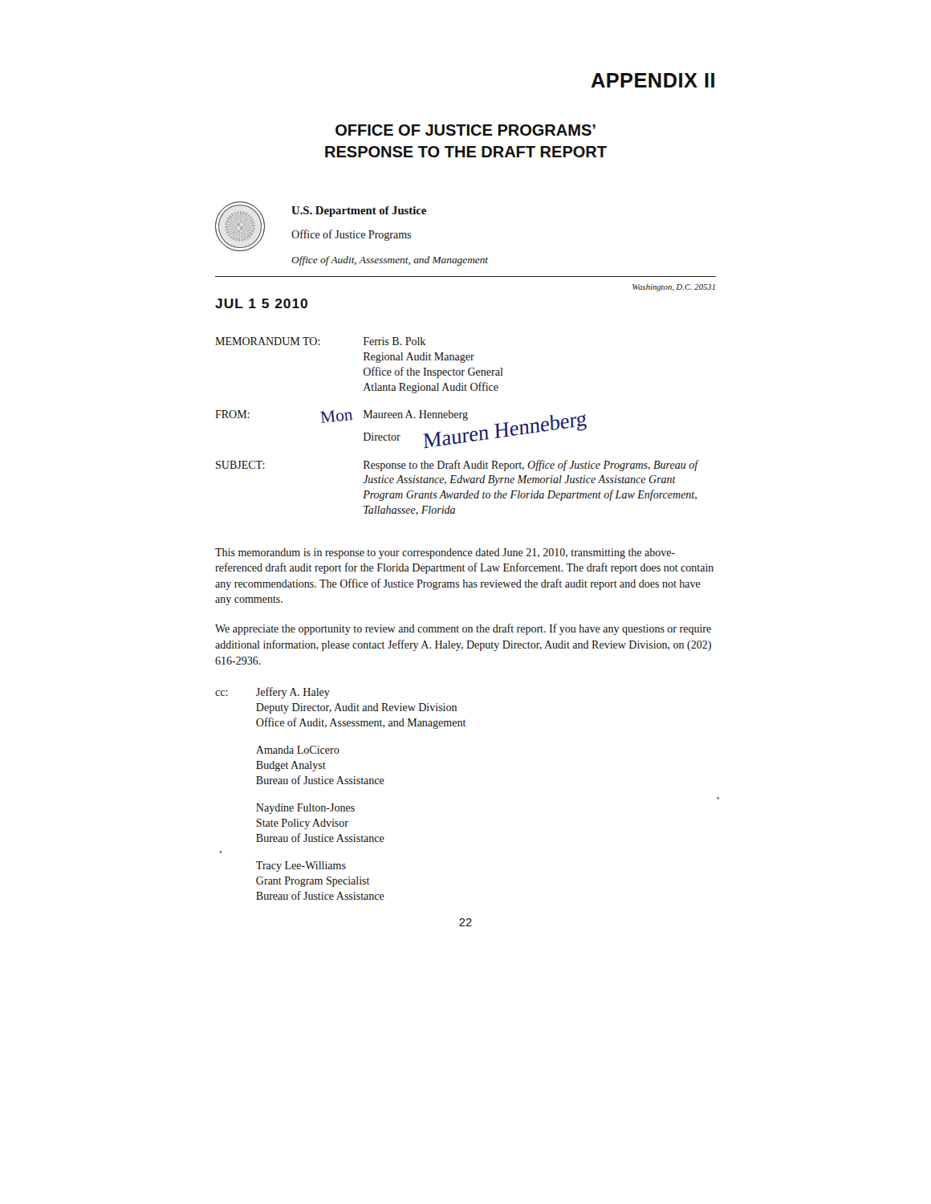APPENDIX II
OFFICE OF JUSTICE PROGRAMS’
RESPONSE TO THE DRAFT REPORT
U.S. Department of Justice
Office of Justice Programs
Office of Audit, Assessment, and Management
Washington, D.C. 20531
JUL 1 5 2010
| MEMORANDUM TO: | | Ferris B. Polk Regional Audit Manager Office of the Inspector General Atlanta Regional Audit Office |
| FROM: | Mon | Maureen A. Henneberg Director Mauren Henneberg |
| SUBJECT: | | Response to the Draft Audit Report, Office of Justice Programs, Bureau of Justice Assistance, Edward Byrne Memorial Justice Assistance Grant Program Grants Awarded to the Florida Department of Law Enforcement, Tallahassee, Florida |
This memorandum is in response to your correspondence dated June 21, 2010, transmitting the above-referenced draft audit report for the Florida Department of Law Enforcement. The draft report does not contain any recommendations. The Office of Justice Programs has reviewed the draft audit report and does not have any comments.
We appreciate the opportunity to review and comment on the draft report. If you have any questions or require additional information, please contact Jeffery A. Haley, Deputy Director, Audit and Review Division, on (202) 616-2936.
cc:
Jeffery A. Haley
Deputy Director, Audit and Review Division
Office of Audit, Assessment, and Management
Amanda LoCicero
Budget Analyst
Bureau of Justice Assistance
Naydine Fulton-Jones
State Policy Advisor
Bureau of Justice Assistance
Tracy Lee-Williams
Grant Program Specialist
Bureau of Justice Assistance
•
•
22